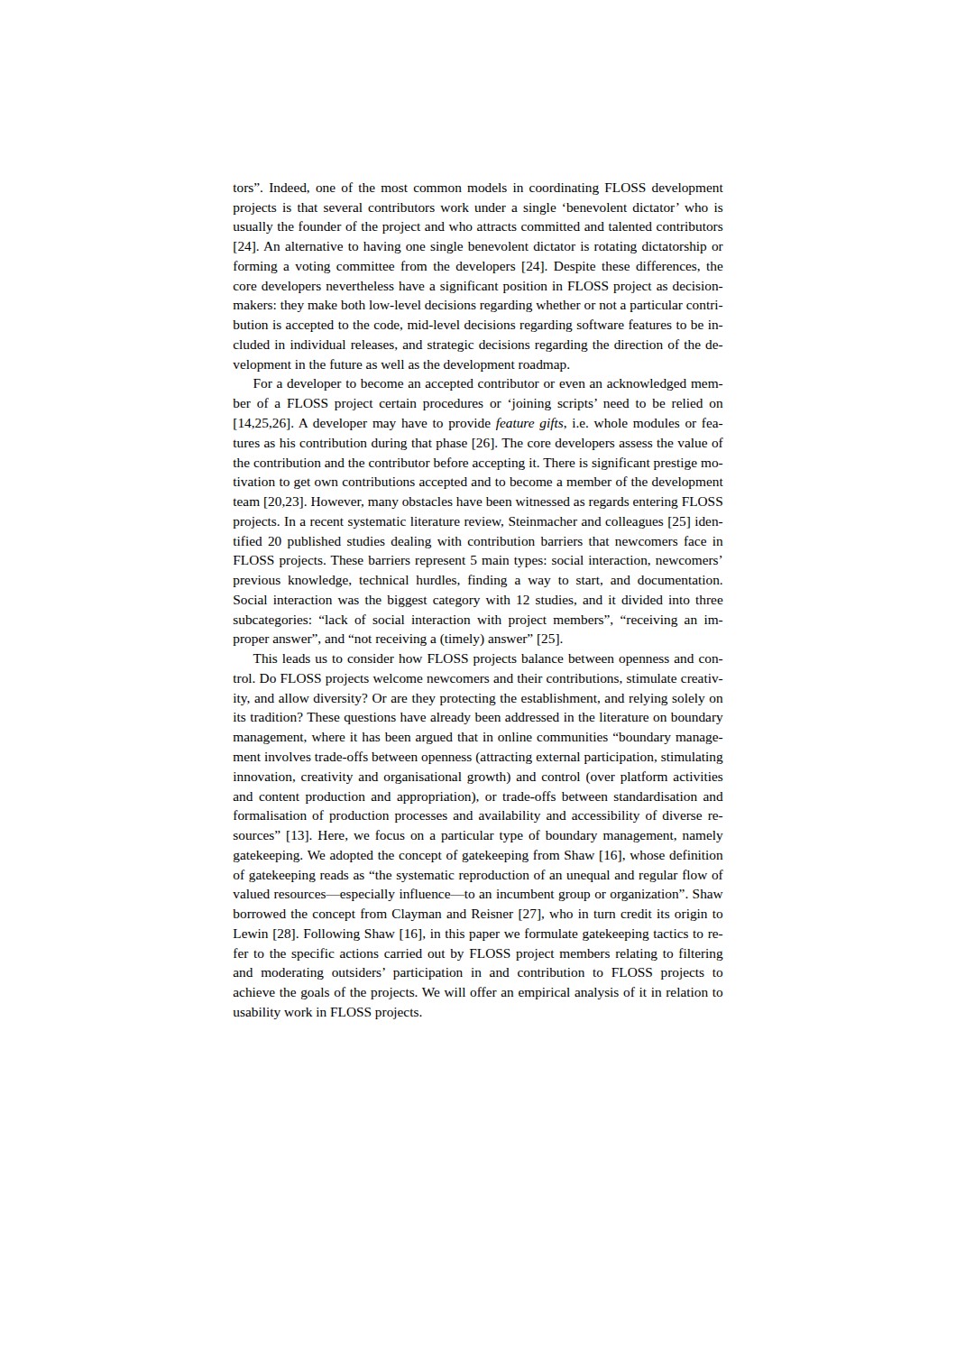tors”. Indeed, one of the most common models in coordinating FLOSS development projects is that several contributors work under a single ‘benevolent dictator’ who is usually the founder of the project and who attracts committed and talented contributors [24]. An alternative to having one single benevolent dictator is rotating dictatorship or forming a voting committee from the developers [24]. Despite these differences, the core developers nevertheless have a significant position in FLOSS project as decision-makers: they make both low-level decisions regarding whether or not a particular contribution is accepted to the code, mid-level decisions regarding software features to be included in individual releases, and strategic decisions regarding the direction of the development in the future as well as the development roadmap.
For a developer to become an accepted contributor or even an acknowledged member of a FLOSS project certain procedures or ‘joining scripts’ need to be relied on [14,25,26]. A developer may have to provide feature gifts, i.e. whole modules or features as his contribution during that phase [26]. The core developers assess the value of the contribution and the contributor before accepting it. There is significant prestige motivation to get own contributions accepted and to become a member of the development team [20,23]. However, many obstacles have been witnessed as regards entering FLOSS projects. In a recent systematic literature review, Steinmacher and colleagues [25] identified 20 published studies dealing with contribution barriers that newcomers face in FLOSS projects. These barriers represent 5 main types: social interaction, newcomers’ previous knowledge, technical hurdles, finding a way to start, and documentation. Social interaction was the biggest category with 12 studies, and it divided into three subcategories: “lack of social interaction with project members”, “receiving an improper answer”, and “not receiving a (timely) answer” [25].
This leads us to consider how FLOSS projects balance between openness and control. Do FLOSS projects welcome newcomers and their contributions, stimulate creativity, and allow diversity? Or are they protecting the establishment, and relying solely on its tradition? These questions have already been addressed in the literature on boundary management, where it has been argued that in online communities “boundary management involves trade-offs between openness (attracting external participation, stimulating innovation, creativity and organisational growth) and control (over platform activities and content production and appropriation), or trade-offs between standardisation and formalisation of production processes and availability and accessibility of diverse resources” [13]. Here, we focus on a particular type of boundary management, namely gatekeeping. We adopted the concept of gatekeeping from Shaw [16], whose definition of gatekeeping reads as “the systematic reproduction of an unequal and regular flow of valued resources—especially influence—to an incumbent group or organization”. Shaw borrowed the concept from Clayman and Reisner [27], who in turn credit its origin to Lewin [28]. Following Shaw [16], in this paper we formulate gatekeeping tactics to refer to the specific actions carried out by FLOSS project members relating to filtering and moderating outsiders’ participation in and contribution to FLOSS projects to achieve the goals of the projects. We will offer an empirical analysis of it in relation to usability work in FLOSS projects.